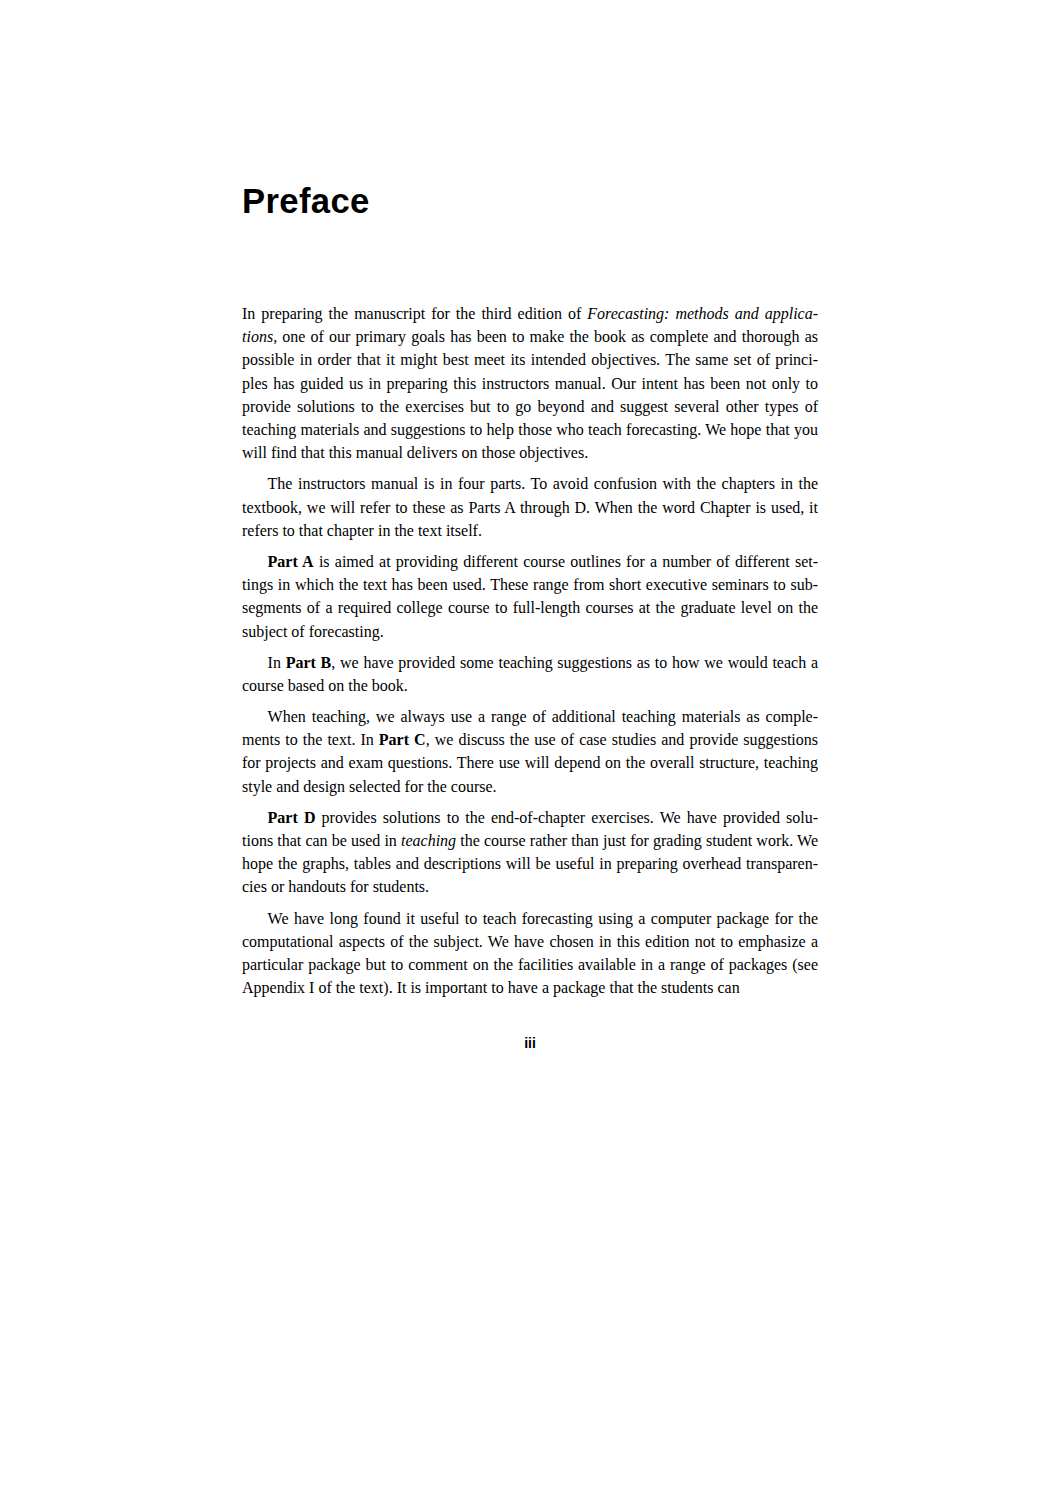Preface
In preparing the manuscript for the third edition of Forecasting: methods and applications, one of our primary goals has been to make the book as complete and thorough as possible in order that it might best meet its intended objectives. The same set of principles has guided us in preparing this instructors manual. Our intent has been not only to provide solutions to the exercises but to go beyond and suggest several other types of teaching materials and suggestions to help those who teach forecasting. We hope that you will find that this manual delivers on those objectives.
The instructors manual is in four parts. To avoid confusion with the chapters in the textbook, we will refer to these as Parts A through D. When the word Chapter is used, it refers to that chapter in the text itself.
Part A is aimed at providing different course outlines for a number of different settings in which the text has been used. These range from short executive seminars to subsegments of a required college course to full-length courses at the graduate level on the subject of forecasting.
In Part B, we have provided some teaching suggestions as to how we would teach a course based on the book.
When teaching, we always use a range of additional teaching materials as complements to the text. In Part C, we discuss the use of case studies and provide suggestions for projects and exam questions. There use will depend on the overall structure, teaching style and design selected for the course.
Part D provides solutions to the end-of-chapter exercises. We have provided solutions that can be used in teaching the course rather than just for grading student work. We hope the graphs, tables and descriptions will be useful in preparing overhead transparencies or handouts for students.
We have long found it useful to teach forecasting using a computer package for the computational aspects of the subject. We have chosen in this edition not to emphasize a particular package but to comment on the facilities available in a range of packages (see Appendix I of the text). It is important to have a package that the students can
iii